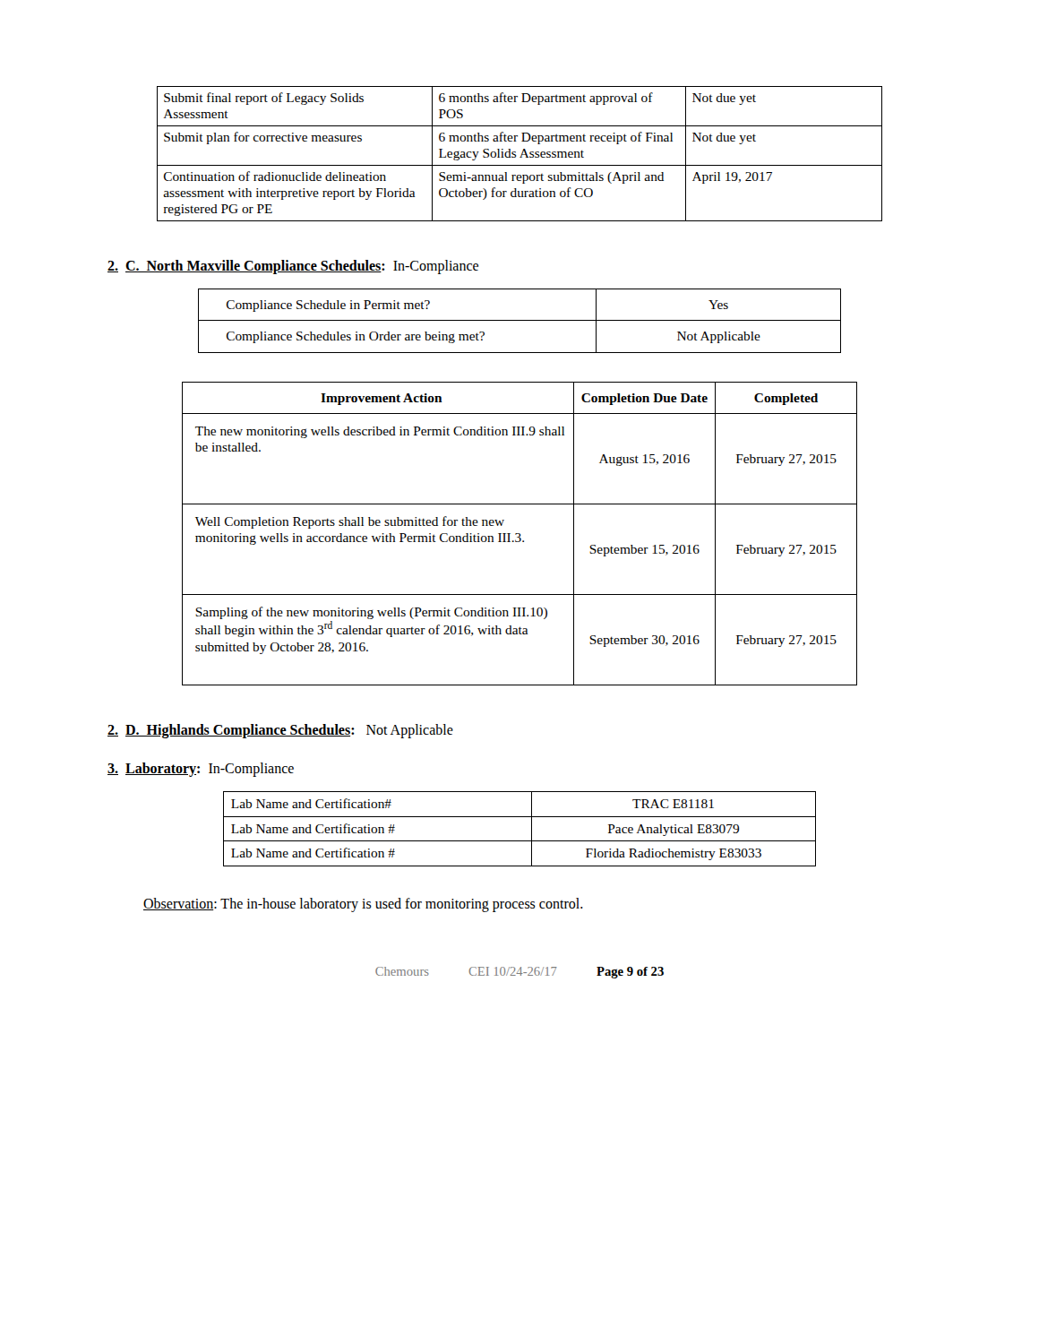| Submit final report of Legacy Solids Assessment | 6 months after Department approval of POS | Not due yet |
| Submit plan for corrective measures | 6 months after Department receipt of Final Legacy Solids Assessment | Not due yet |
| Continuation of radionuclide delineation assessment with interpretive report by Florida registered PG or PE | Semi-annual report submittals (April and October) for duration of CO | April 19, 2017 |
2. C. North Maxville Compliance Schedules: In-Compliance
| Compliance Schedule in Permit met? | Yes |
| Compliance Schedules in Order are being met? | Not Applicable |
| Improvement Action | Completion Due Date | Completed |
| --- | --- | --- |
| The new monitoring wells described in Permit Condition III.9 shall be installed. | August 15, 2016 | February 27, 2015 |
| Well Completion Reports shall be submitted for the new monitoring wells in accordance with Permit Condition III.3. | September 15, 2016 | February 27, 2015 |
| Sampling of the new monitoring wells (Permit Condition III.10) shall begin within the 3 rd calendar quarter of 2016, with data submitted by October 28, 2016. | September 30, 2016 | February 27, 2015 |
2. D. Highlands Compliance Schedules: Not Applicable
3. Laboratory: In-Compliance
| Lab Name and Certification# | TRAC E81181 |
| Lab Name and Certification # | Pace Analytical E83079 |
| Lab Name and Certification # | Florida Radiochemistry E83033 |
Observation: The in-house laboratory is used for monitoring process control.
Chemours CEI 10/24-26/17 Page 9 of 23